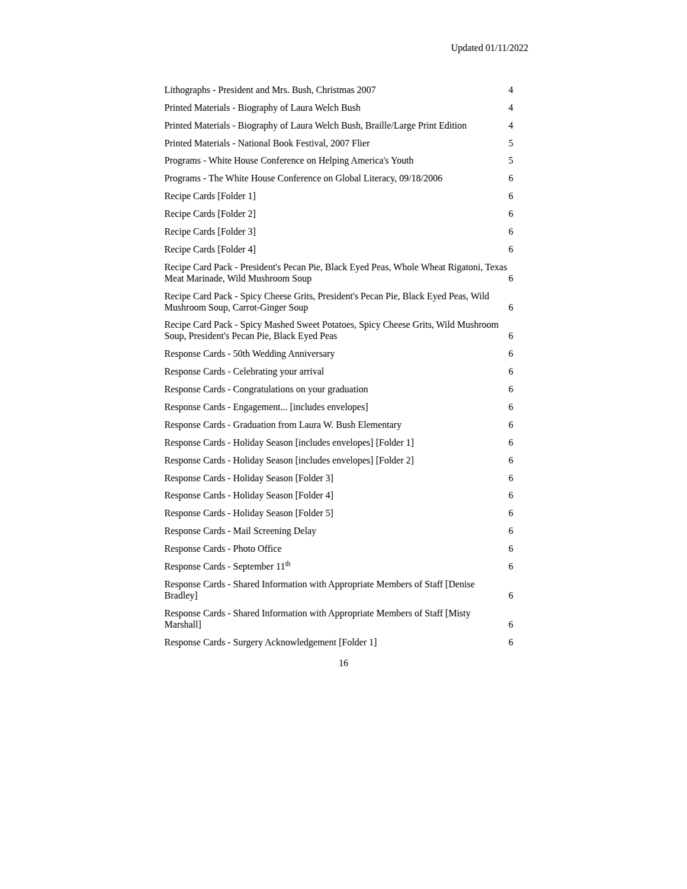Updated 01/11/2022
| Lithographs - President and Mrs. Bush, Christmas 2007 | 4 |
| Printed Materials - Biography of Laura Welch Bush | 4 |
| Printed Materials - Biography of Laura Welch Bush, Braille/Large Print Edition | 4 |
| Printed Materials - National Book Festival, 2007 Flier | 5 |
| Programs - White House Conference on Helping America's Youth | 5 |
| Programs - The White House Conference on Global Literacy, 09/18/2006 | 6 |
| Recipe Cards [Folder 1] | 6 |
| Recipe Cards [Folder 2] | 6 |
| Recipe Cards [Folder 3] | 6 |
| Recipe Cards [Folder 4] | 6 |
| Recipe Card Pack - President's Pecan Pie, Black Eyed Peas, Whole Wheat Rigatoni, Texas Meat Marinade, Wild Mushroom Soup | 6 |
| Recipe Card Pack - Spicy Cheese Grits, President's Pecan Pie, Black Eyed Peas, Wild Mushroom Soup, Carrot-Ginger Soup | 6 |
| Recipe Card Pack - Spicy Mashed Sweet Potatoes, Spicy Cheese Grits, Wild Mushroom Soup, President's Pecan Pie, Black Eyed Peas | 6 |
| Response Cards - 50th Wedding Anniversary | 6 |
| Response Cards - Celebrating your arrival | 6 |
| Response Cards - Congratulations on your graduation | 6 |
| Response Cards - Engagement... [includes envelopes] | 6 |
| Response Cards - Graduation from Laura W. Bush Elementary | 6 |
| Response Cards - Holiday Season [includes envelopes] [Folder 1] | 6 |
| Response Cards - Holiday Season [includes envelopes] [Folder 2] | 6 |
| Response Cards - Holiday Season [Folder 3] | 6 |
| Response Cards - Holiday Season [Folder 4] | 6 |
| Response Cards - Holiday Season [Folder 5] | 6 |
| Response Cards - Mail Screening Delay | 6 |
| Response Cards - Photo Office | 6 |
| Response Cards - September 11 th | 6 |
| Response Cards - Shared Information with Appropriate Members of Staff [Denise Bradley] | 6 |
| Response Cards - Shared Information with Appropriate Members of Staff [Misty Marshall] | 6 |
| Response Cards - Surgery Acknowledgement [Folder 1] | 6 |
16